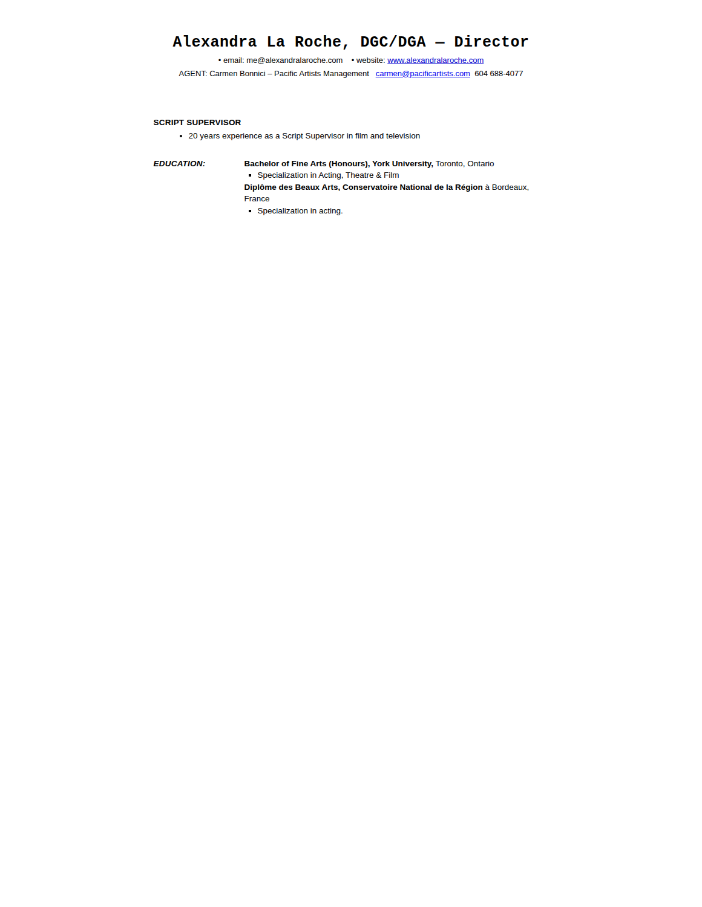Alexandra La Roche, DGC/DGA — Director
• email: me@alexandralaroche.com • website: www.alexandralaroche.com
AGENT: Carmen Bonnici – Pacific Artists Management carmen@pacificartists.com 604 688-4077
SCRIPT SUPERVISOR
20 years experience as a Script Supervisor in film and television
EDUCATION:
Bachelor of Fine Arts (Honours), York University, Toronto, Ontario
Specialization in Acting, Theatre & Film
Diplôme des Beaux Arts, Conservatoire National de la Région à Bordeaux, France
Specialization in acting.